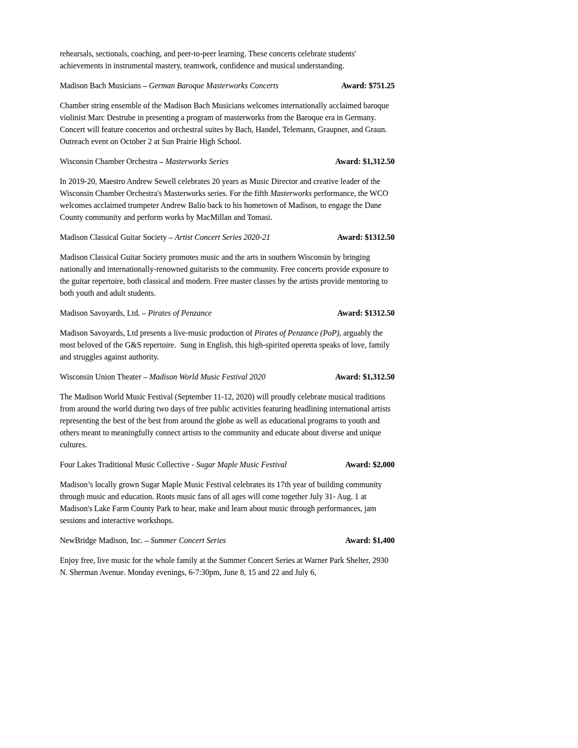rehearsals, sectionals, coaching, and peer-to-peer learning. These concerts celebrate students' achievements in instrumental mastery, teamwork, confidence and musical understanding.
Madison Bach Musicians – German Baroque Masterworks Concerts Award: $751.25
Chamber string ensemble of the Madison Bach Musicians welcomes internationally acclaimed baroque violinist Marc Destrube in presenting a program of masterworks from the Baroque era in Germany. Concert will feature concertos and orchestral suites by Bach, Handel, Telemann, Graupner, and Graun. Outreach event on October 2 at Sun Prairie High School.
Wisconsin Chamber Orchestra – Masterworks Series Award: $1,312.50
In 2019-20, Maestro Andrew Sewell celebrates 20 years as Music Director and creative leader of the Wisconsin Chamber Orchestra's Masterworks series. For the fifth Masterworks performance, the WCO welcomes acclaimed trumpeter Andrew Balio back to his hometown of Madison, to engage the Dane County community and perform works by MacMillan and Tomasi.
Madison Classical Guitar Society – Artist Concert Series 2020-21 Award: $1312.50
Madison Classical Guitar Society promotes music and the arts in southern Wisconsin by bringing nationally and internationally-renowned guitarists to the community. Free concerts provide exposure to the guitar repertoire, both classical and modern. Free master classes by the artists provide mentoring to both youth and adult students.
Madison Savoyards, Ltd. – Pirates of Penzance Award: $1312.50
Madison Savoyards, Ltd presents a live-music production of Pirates of Penzance (PoP), arguably the most beloved of the G&S repertoire. Sung in English, this high-spirited operetta speaks of love, family and struggles against authority.
Wisconsin Union Theater – Madison World Music Festival 2020 Award: $1,312.50
The Madison World Music Festival (September 11-12, 2020) will proudly celebrate musical traditions from around the world during two days of free public activities featuring headlining international artists representing the best of the best from around the globe as well as educational programs to youth and others meant to meaningfully connect artists to the community and educate about diverse and unique cultures.
Four Lakes Traditional Music Collective - Sugar Maple Music Festival Award: $2,000
Madison’s locally grown Sugar Maple Music Festival celebrates its 17th year of building community through music and education. Roots music fans of all ages will come together July 31- Aug. 1 at Madison's Lake Farm County Park to hear, make and learn about music through performances, jam sessions and interactive workshops.
NewBridge Madison, Inc. – Summer Concert Series Award: $1,400
Enjoy free, live music for the whole family at the Summer Concert Series at Warner Park Shelter, 2930 N. Sherman Avenue. Monday evenings, 6-7:30pm, June 8, 15 and 22 and July 6,